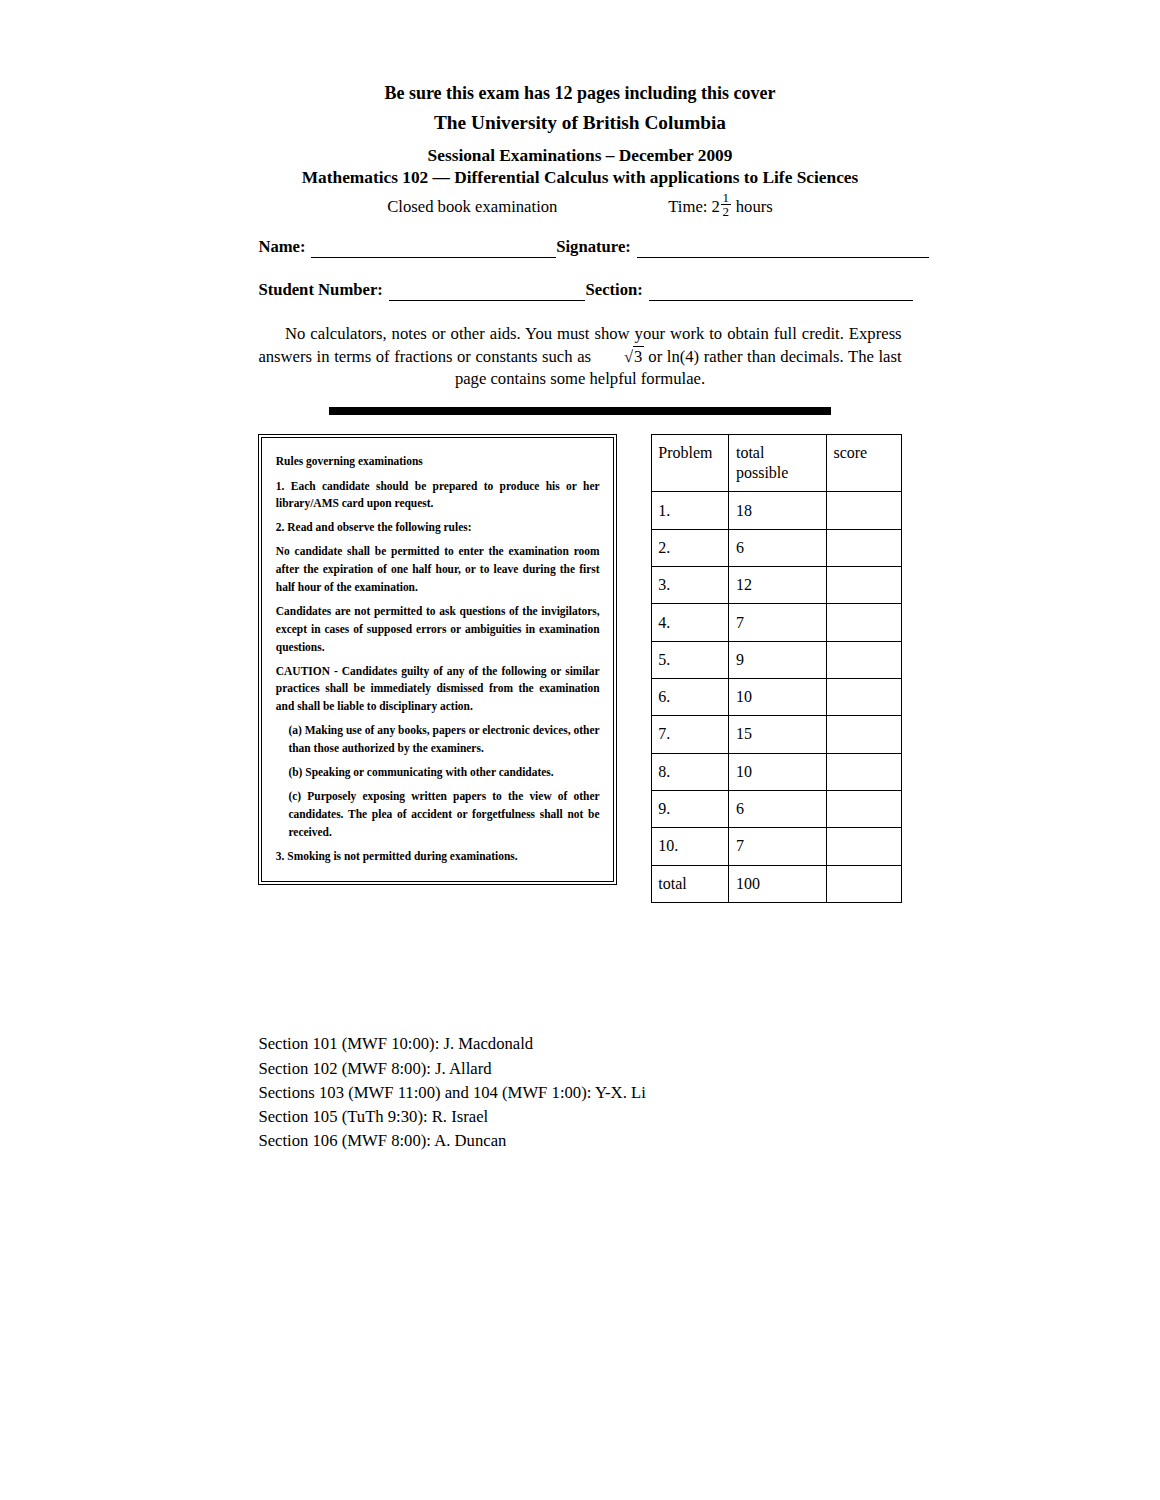Be sure this exam has 12 pages including this cover
The University of British Columbia
Sessional Examinations – December 2009
Mathematics 102 — Differential Calculus with applications to Life Sciences
Closed book examination Time: 212 hours
Name: Signature:
Student Number: Section:
No calculators, notes or other aids. You must show your work to obtain full credit. Express answers in terms of fractions or constants such as 3 or ln(4) rather than decimals. The last page contains some helpful formulae.
Rules governing examinations
1. Each candidate should be prepared to produce his or her library/AMS card upon request.
2. Read and observe the following rules:
No candidate shall be permitted to enter the examination room after the expiration of one half hour, or to leave during the first half hour of the examination.
Candidates are not permitted to ask questions of the invigilators, except in cases of supposed errors or ambiguities in examination questions.
CAUTION - Candidates guilty of any of the following or similar practices shall be immediately dismissed from the examination and shall be liable to disciplinary action.
(a) Making use of any books, papers or electronic devices, other than those authorized by the examiners.
(b) Speaking or communicating with other candidates.
(c) Purposely exposing written papers to the view of other candidates. The plea of accident or forgetfulness shall not be received.
3. Smoking is not permitted during examinations.
| Problem | total possible | score |
| --- | --- | --- |
| 1. | 18 | |
| 2. | 6 | |
| 3. | 12 | |
| 4. | 7 | |
| 5. | 9 | |
| 6. | 10 | |
| 7. | 15 | |
| 8. | 10 | |
| 9. | 6 | |
| 10. | 7 | |
| total | 100 | |
Section 101 (MWF 10:00): J. Macdonald
Section 102 (MWF 8:00): J. Allard
Sections 103 (MWF 11:00) and 104 (MWF 1:00): Y-X. Li
Section 105 (TuTh 9:30): R. Israel
Section 106 (MWF 8:00): A. Duncan